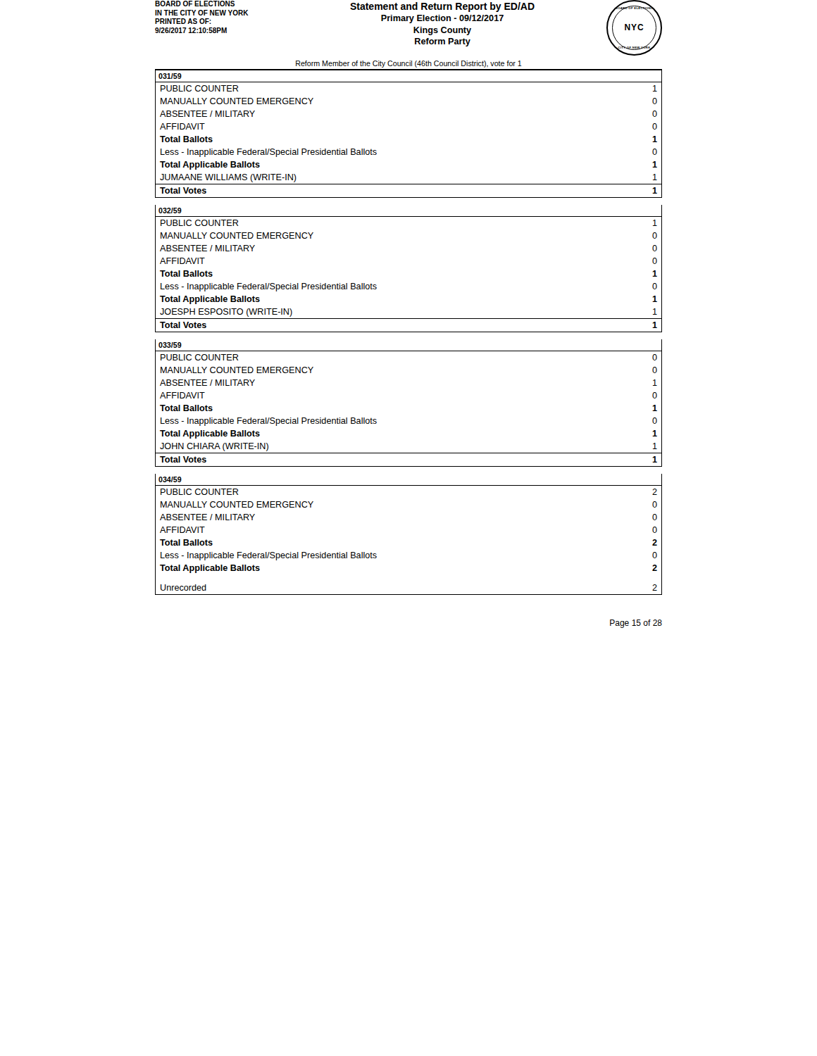BOARD OF ELECTIONS
IN THE CITY OF NEW YORK
PRINTED AS OF:
9/26/2017 12:10:58PM
Statement and Return Report by ED/AD
Primary Election - 09/12/2017
Kings County
Reform Party
BOARD OF ELECTIONS
NYC
CITY OF NEW YORK
Reform Member of the City Council (46th Council District), vote for 1
031/59
| PUBLIC COUNTER | 1 |
| MANUALLY COUNTED EMERGENCY | 0 |
| ABSENTEE / MILITARY | 0 |
| AFFIDAVIT | 0 |
| Total Ballots | 1 |
| Less - Inapplicable Federal/Special Presidential Ballots | 0 |
| Total Applicable Ballots | 1 |
| JUMAANE WILLIAMS (WRITE-IN) | 1 |
| Total Votes | 1 |
032/59
| PUBLIC COUNTER | 1 |
| MANUALLY COUNTED EMERGENCY | 0 |
| ABSENTEE / MILITARY | 0 |
| AFFIDAVIT | 0 |
| Total Ballots | 1 |
| Less - Inapplicable Federal/Special Presidential Ballots | 0 |
| Total Applicable Ballots | 1 |
| JOESPH ESPOSITO (WRITE-IN) | 1 |
| Total Votes | 1 |
033/59
| PUBLIC COUNTER | 0 |
| MANUALLY COUNTED EMERGENCY | 0 |
| ABSENTEE / MILITARY | 1 |
| AFFIDAVIT | 0 |
| Total Ballots | 1 |
| Less - Inapplicable Federal/Special Presidential Ballots | 0 |
| Total Applicable Ballots | 1 |
| JOHN CHIARA (WRITE-IN) | 1 |
| Total Votes | 1 |
034/59
| PUBLIC COUNTER | 2 |
| MANUALLY COUNTED EMERGENCY | 0 |
| ABSENTEE / MILITARY | 0 |
| AFFIDAVIT | 0 |
| Total Ballots | 2 |
| Less - Inapplicable Federal/Special Presidential Ballots | 0 |
| Total Applicable Ballots | 2 |
| Unrecorded | 2 |
Page 15 of 28